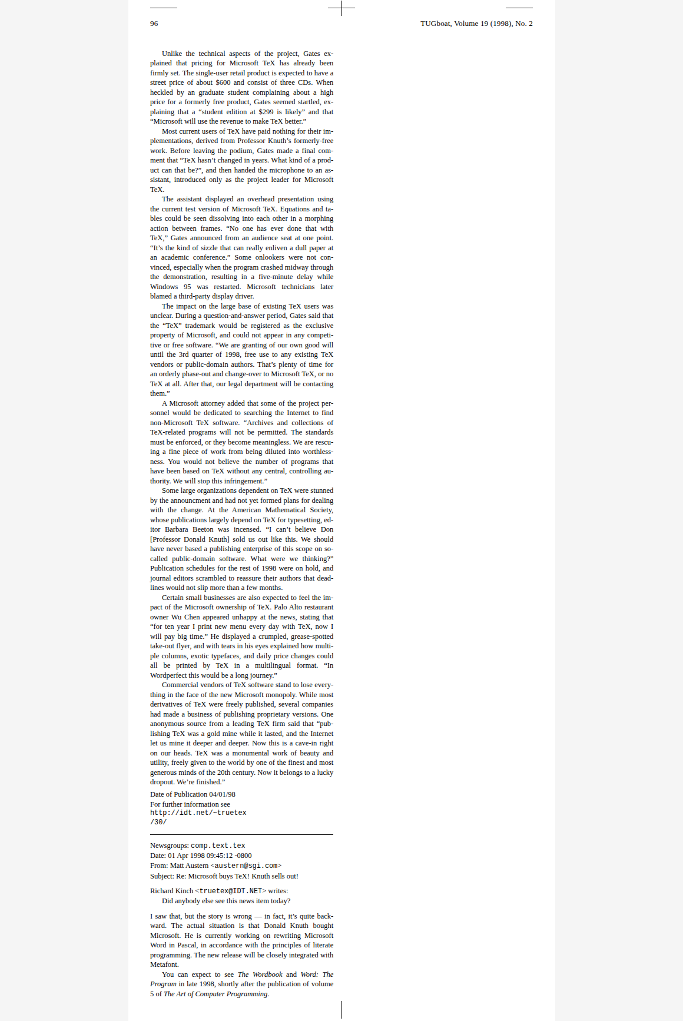96 TUGboat, Volume 19 (1998), No. 2
Unlike the technical aspects of the project, Gates explained that pricing for Microsoft TeX has already been firmly set. The single-user retail product is expected to have a street price of about $600 and consist of three CDs. When heckled by an graduate student complaining about a high price for a formerly free product, Gates seemed startled, explaining that a “student edition at $299 is likely” and that “Microsoft will use the revenue to make TeX better.”
Most current users of TeX have paid nothing for their implementations, derived from Professor Knuth’s formerly-free work. Before leaving the podium, Gates made a final comment that “TeX hasn’t changed in years. What kind of a product can that be?”, and then handed the microphone to an assistant, introduced only as the project leader for Microsoft TeX.
The assistant displayed an overhead presentation using the current test version of Microsoft TeX. Equations and tables could be seen dissolving into each other in a morphing action between frames. “No one has ever done that with TeX,” Gates announced from an audience seat at one point. “It’s the kind of sizzle that can really enliven a dull paper at an academic conference.” Some onlookers were not convinced, especially when the program crashed midway through the demonstration, resulting in a five-minute delay while Windows 95 was restarted. Microsoft technicians later blamed a third-party display driver.
The impact on the large base of existing TeX users was unclear. During a question-and-answer period, Gates said that the “TeX” trademark would be registered as the exclusive property of Microsoft, and could not appear in any competitive or free software. “We are granting of our own good will until the 3rd quarter of 1998, free use to any existing TeX vendors or public-domain authors. That’s plenty of time for an orderly phase-out and change-over to Microsoft TeX, or no TeX at all. After that, our legal department will be contacting them.”
A Microsoft attorney added that some of the project personnel would be dedicated to searching the Internet to find non-Microsoft TeX software. “Archives and collections of TeX-related programs will not be permitted. The standards must be enforced, or they become meaningless. We are rescuing a fine piece of work from being diluted into worthlessness. You would not believe the number of programs that have been based on TeX without any central, controlling authority. We will stop this infringement.”
Some large organizations dependent on TeX were stunned by the announcment and had not yet formed plans for dealing with the change. At the American Mathematical Society, whose publications largely depend on TeX for typesetting, editor Barbara Beeton was incensed. “I can’t believe Don [Professor Donald Knuth] sold us out like this. We should have never based a publishing enterprise of this scope on so-called public-domain software. What were we thinking?” Publication schedules for the rest of 1998 were on hold, and journal editors scrambled to reassure their authors that deadlines would not slip more than a few months.
Certain small businesses are also expected to feel the impact of the Microsoft ownership of TeX. Palo Alto restaurant owner Wu Chen appeared unhappy at the news, stating that “for ten year I print new menu every day with TeX, now I will pay big time.” He displayed a crumpled, grease-spotted take-out flyer, and with tears in his eyes explained how multiple columns, exotic typefaces, and daily price changes could all be printed by TeX in a multilingual format. “In Wordperfect this would be a long journey.”
Commercial vendors of TeX software stand to lose everything in the face of the new Microsoft monopoly. While most derivatives of TeX were freely published, several companies had made a business of publishing proprietary versions. One anonymous source from a leading TeX firm said that “publishing TeX was a gold mine while it lasted, and the Internet let us mine it deeper and deeper. Now this is a cave-in right on our heads. TeX was a monumental work of beauty and utility, freely given to the world by one of the finest and most generous minds of the 20th century. Now it belongs to a lucky dropout. We’re finished.”
Date of Publication 04/01/98
For further information see
http://idt.net/~truetex
/30/
Newsgroups: comp.text.tex
Date: 01 Apr 1998 09:45:12 -0800
From: Matt Austern <austern@sgi.com>
Subject: Re: Microsoft buys TeX! Knuth sells out!
Richard Kinch <truetex@IDT.NET> writes:
Did anybody else see this news item today?
I saw that, but the story is wrong — in fact, it’s quite backward. The actual situation is that Donald Knuth bought Microsoft. He is currently working on rewriting Microsoft Word in Pascal, in accordance with the principles of literate programming. The new release will be closely integrated with Metafont.
You can expect to see The Wordbook and Word: The Program in late 1998, shortly after the publication of volume 5 of The Art of Computer Programming.